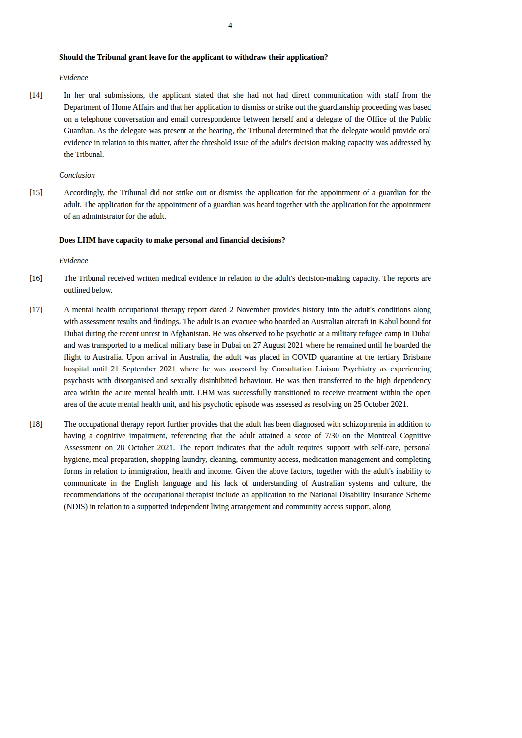4
Should the Tribunal grant leave for the applicant to withdraw their application?
Evidence
[14]
In her oral submissions, the applicant stated that she had not had direct communication with staff from the Department of Home Affairs and that her application to dismiss or strike out the guardianship proceeding was based on a telephone conversation and email correspondence between herself and a delegate of the Office of the Public Guardian. As the delegate was present at the hearing, the Tribunal determined that the delegate would provide oral evidence in relation to this matter, after the threshold issue of the adult's decision making capacity was addressed by the Tribunal.
Conclusion
[15]
Accordingly, the Tribunal did not strike out or dismiss the application for the appointment of a guardian for the adult. The application for the appointment of a guardian was heard together with the application for the appointment of an administrator for the adult.
Does LHM have capacity to make personal and financial decisions?
Evidence
[16]
The Tribunal received written medical evidence in relation to the adult's decision-making capacity. The reports are outlined below.
[17]
A mental health occupational therapy report dated 2 November provides history into the adult's conditions along with assessment results and findings. The adult is an evacuee who boarded an Australian aircraft in Kabul bound for Dubai during the recent unrest in Afghanistan. He was observed to be psychotic at a military refugee camp in Dubai and was transported to a medical military base in Dubai on 27 August 2021 where he remained until he boarded the flight to Australia. Upon arrival in Australia, the adult was placed in COVID quarantine at the tertiary Brisbane hospital until 21 September 2021 where he was assessed by Consultation Liaison Psychiatry as experiencing psychosis with disorganised and sexually disinhibited behaviour. He was then transferred to the high dependency area within the acute mental health unit. LHM was successfully transitioned to receive treatment within the open area of the acute mental health unit, and his psychotic episode was assessed as resolving on 25 October 2021.
[18]
The occupational therapy report further provides that the adult has been diagnosed with schizophrenia in addition to having a cognitive impairment, referencing that the adult attained a score of 7/30 on the Montreal Cognitive Assessment on 28 October 2021. The report indicates that the adult requires support with self-care, personal hygiene, meal preparation, shopping laundry, cleaning, community access, medication management and completing forms in relation to immigration, health and income. Given the above factors, together with the adult's inability to communicate in the English language and his lack of understanding of Australian systems and culture, the recommendations of the occupational therapist include an application to the National Disability Insurance Scheme (NDIS) in relation to a supported independent living arrangement and community access support, along